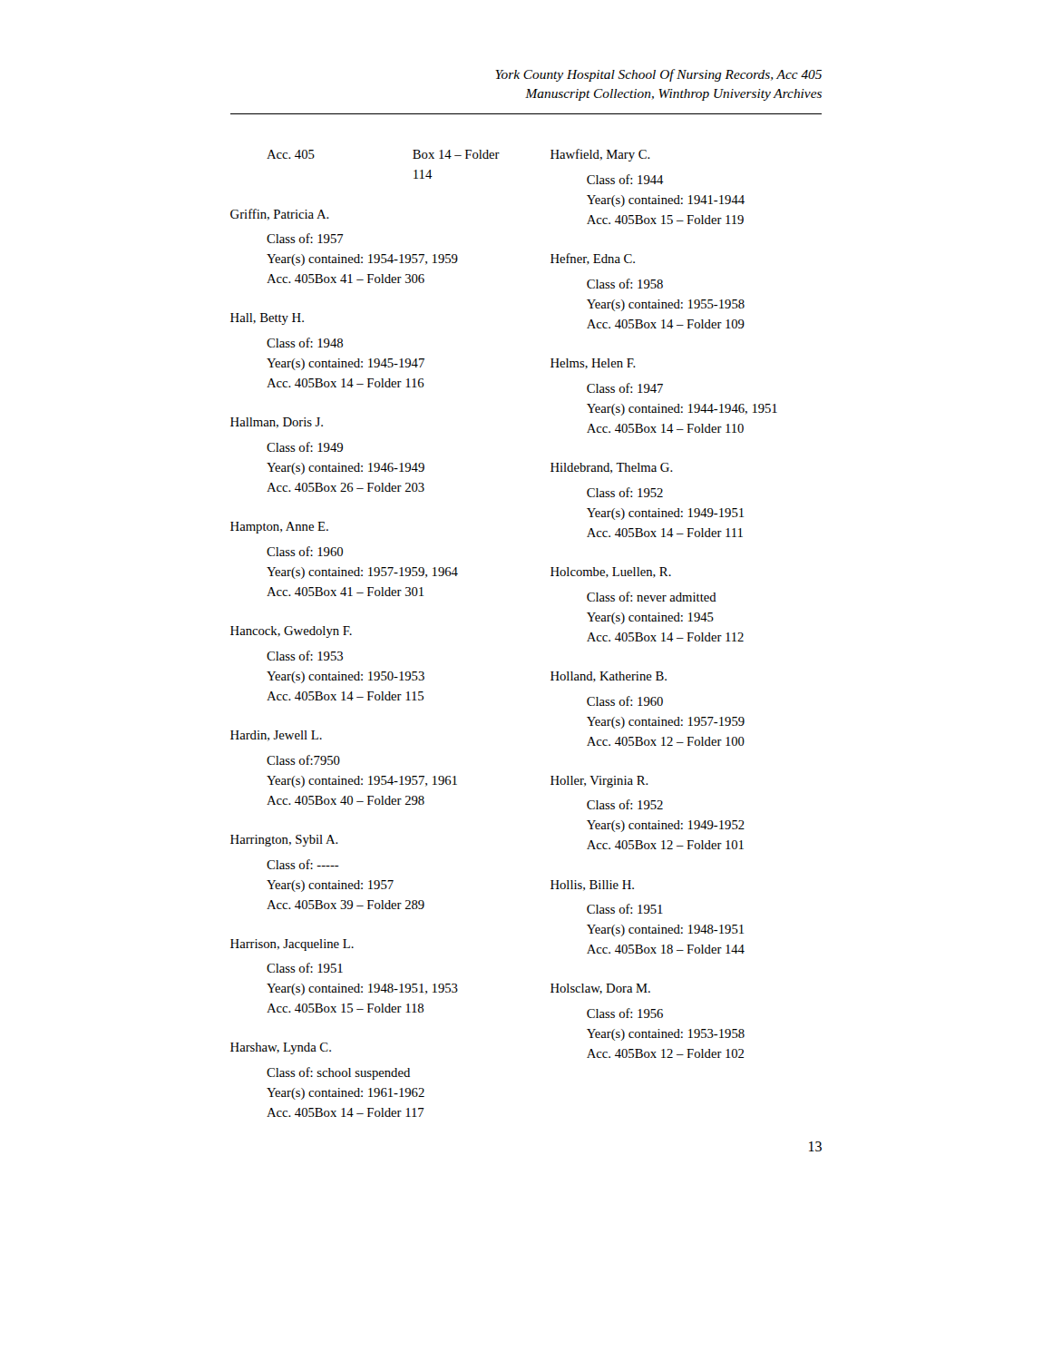York County Hospital School Of Nursing Records, Acc 405
Manuscript Collection, Winthrop University Archives
Acc. 405 Box 14 – Folder 114
Griffin, Patricia A.
Class of: 1957
Year(s) contained: 1954-1957, 1959
Acc. 405 Box 41 – Folder 306
Hall, Betty H.
Class of: 1948
Year(s) contained: 1945-1947
Acc. 405 Box 14 – Folder 116
Hallman, Doris J.
Class of: 1949
Year(s) contained: 1946-1949
Acc. 405 Box 26 – Folder 203
Hampton, Anne E.
Class of: 1960
Year(s) contained: 1957-1959, 1964
Acc. 405 Box 41 – Folder 301
Hancock, Gwedolyn F.
Class of: 1953
Year(s) contained: 1950-1953
Acc. 405 Box 14 – Folder 115
Hardin, Jewell L.
Class of:7950
Year(s) contained: 1954-1957, 1961
Acc. 405 Box 40 – Folder 298
Harrington, Sybil A.
Class of: -----
Year(s) contained: 1957
Acc. 405 Box 39 – Folder 289
Harrison, Jacqueline L.
Class of: 1951
Year(s) contained: 1948-1951, 1953
Acc. 405 Box 15 – Folder 118
Harshaw, Lynda C.
Class of: school suspended
Year(s) contained: 1961-1962
Acc. 405 Box 14 – Folder 117
Hawfield, Mary C.
Class of: 1944
Year(s) contained: 1941-1944
Acc. 405 Box 15 – Folder 119
Hefner, Edna C.
Class of: 1958
Year(s) contained: 1955-1958
Acc. 405 Box 14 – Folder 109
Helms, Helen F.
Class of: 1947
Year(s) contained: 1944-1946, 1951
Acc. 405 Box 14 – Folder 110
Hildebrand, Thelma G.
Class of: 1952
Year(s) contained: 1949-1951
Acc. 405 Box 14 – Folder 111
Holcombe, Luellen, R.
Class of: never admitted
Year(s) contained: 1945
Acc. 405 Box 14 – Folder 112
Holland, Katherine B.
Class of: 1960
Year(s) contained: 1957-1959
Acc. 405 Box 12 – Folder 100
Holler, Virginia R.
Class of: 1952
Year(s) contained: 1949-1952
Acc. 405 Box 12 – Folder 101
Hollis, Billie H.
Class of: 1951
Year(s) contained: 1948-1951
Acc. 405 Box 18 – Folder 144
Holsclaw, Dora M.
Class of: 1956
Year(s) contained: 1953-1958
Acc. 405 Box 12 – Folder 102
13